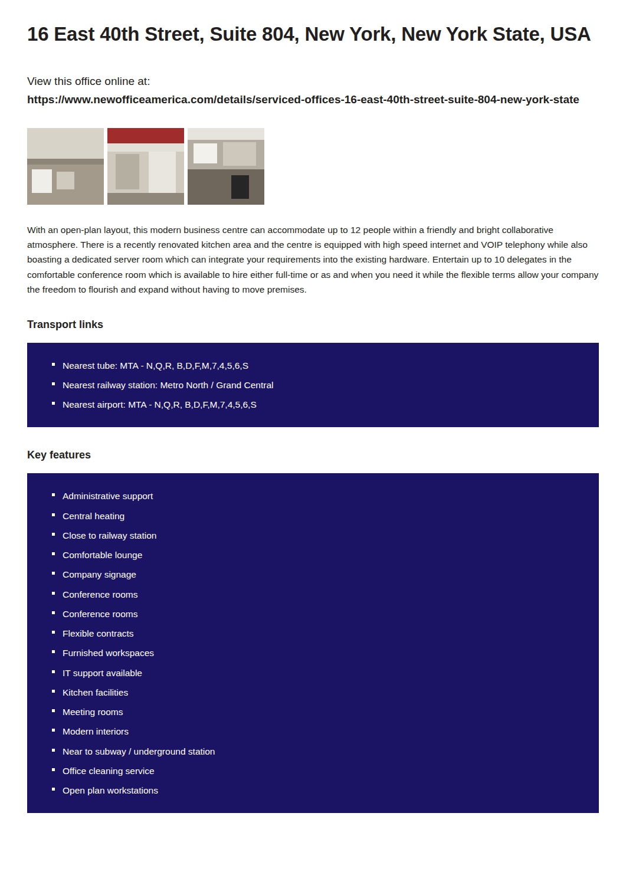16 East 40th Street, Suite 804, New York, New York State, USA
View this office online at: https://www.newofficeamerica.com/details/serviced-offices-16-east-40th-street-suite-804-new-york-state
With an open-plan layout, this modern business centre can accommodate up to 12 people within a friendly and bright collaborative atmosphere. There is a recently renovated kitchen area and the centre is equipped with high speed internet and VOIP telephony while also boasting a dedicated server room which can integrate your requirements into the existing hardware. Entertain up to 10 delegates in the comfortable conference room which is available to hire either full-time or as and when you need it while the flexible terms allow your company the freedom to flourish and expand without having to move premises.
Transport links
Nearest tube: MTA - N,Q,R, B,D,F,M,7,4,5,6,S
Nearest railway station: Metro North / Grand Central
Nearest airport: MTA - N,Q,R, B,D,F,M,7,4,5,6,S
Key features
Administrative support
Central heating
Close to railway station
Comfortable lounge
Company signage
Conference rooms
Conference rooms
Flexible contracts
Furnished workspaces
IT support available
Kitchen facilities
Meeting rooms
Modern interiors
Near to subway / underground station
Office cleaning service
Open plan workstations